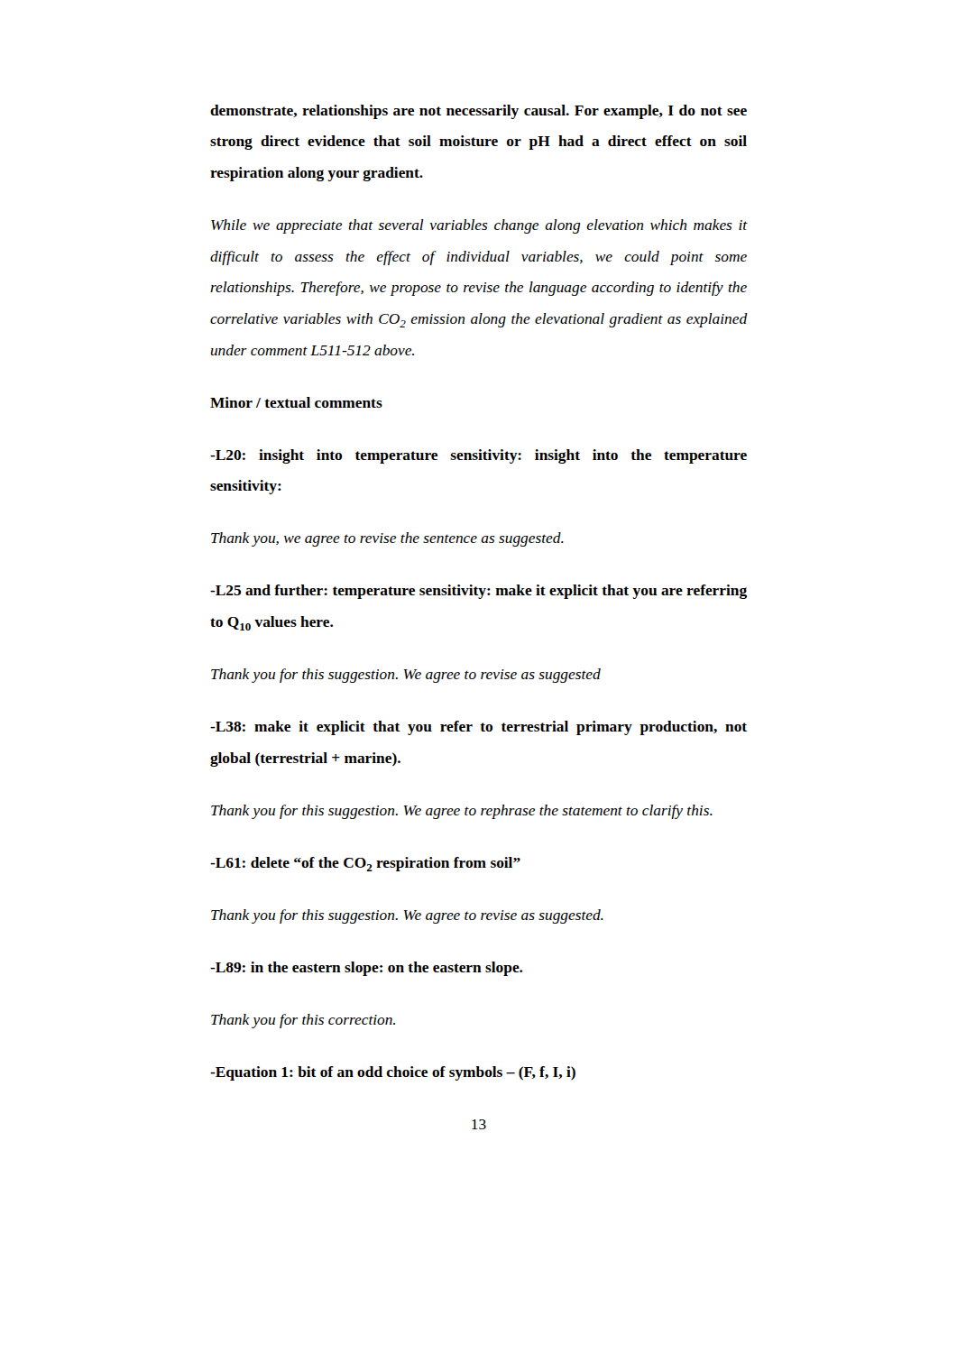demonstrate, relationships are not necessarily causal. For example, I do not see strong direct evidence that soil moisture or pH had a direct effect on soil respiration along your gradient.
While we appreciate that several variables change along elevation which makes it difficult to assess the effect of individual variables, we could point some relationships. Therefore, we propose to revise the language according to identify the correlative variables with CO2 emission along the elevational gradient as explained under comment L511-512 above.
Minor / textual comments
-L20: insight into temperature sensitivity: insight into the temperature sensitivity:
Thank you, we agree to revise the sentence as suggested.
-L25 and further: temperature sensitivity: make it explicit that you are referring to Q10 values here.
Thank you for this suggestion. We agree to revise as suggested
-L38: make it explicit that you refer to terrestrial primary production, not global (terrestrial + marine).
Thank you for this suggestion. We agree to rephrase the statement to clarify this.
-L61: delete “of the CO2 respiration from soil”
Thank you for this suggestion. We agree to revise as suggested.
-L89: in the eastern slope: on the eastern slope.
Thank you for this correction.
-Equation 1: bit of an odd choice of symbols – (F, f, I, i)
13